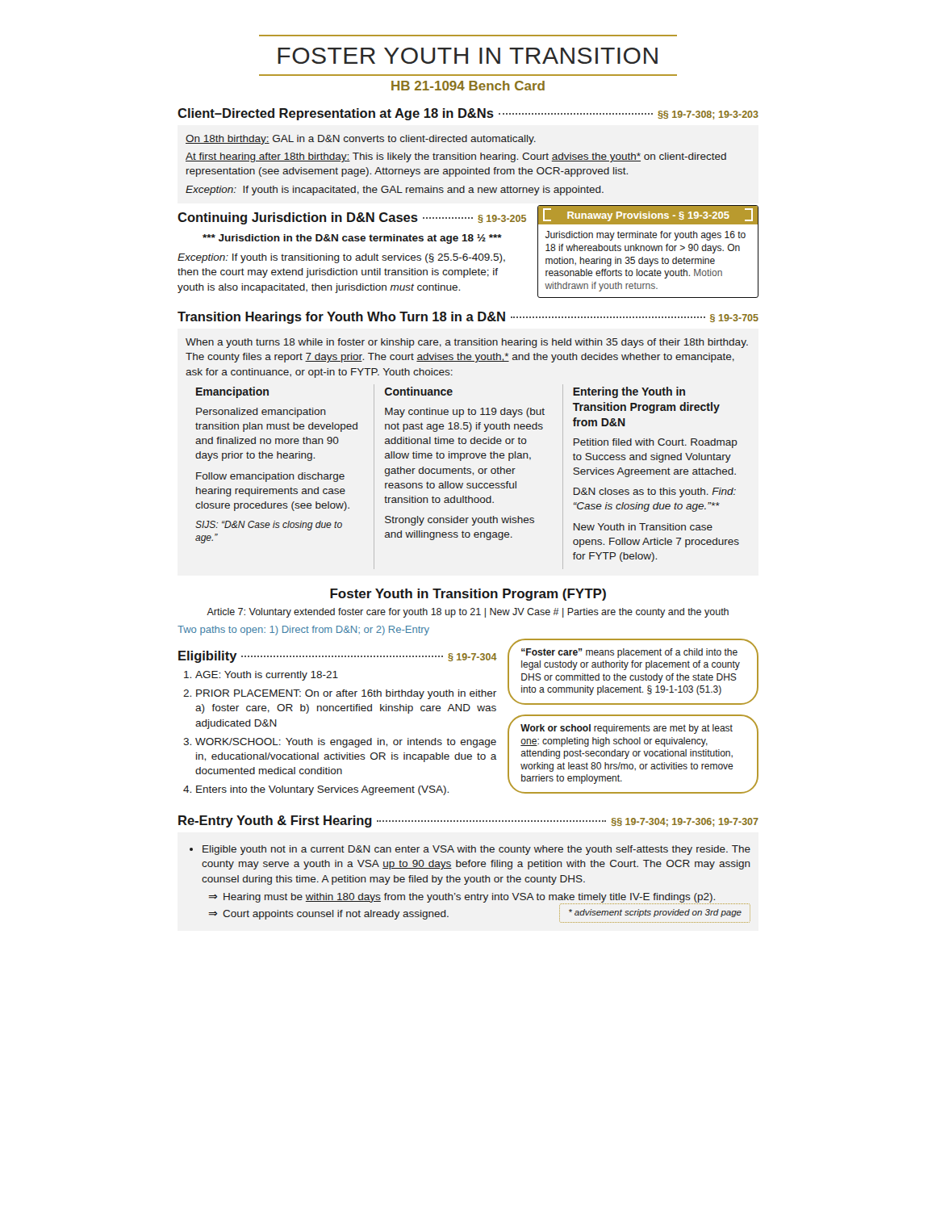FOSTER YOUTH IN TRANSITION
HB 21-1094 Bench Card
Client–Directed Representation at Age 18 in D&Ns
§§ 19-7-308; 19-3-203
On 18th birthday: GAL in a D&N converts to client-directed automatically.
At first hearing after 18th birthday: This is likely the transition hearing. Court advises the youth* on client-directed representation (see advisement page). Attorneys are appointed from the OCR-approved list.
Exception: If youth is incapacitated, the GAL remains and a new attorney is appointed.
Continuing Jurisdiction in D&N Cases
§ 19-3-205
*** Jurisdiction in the D&N case terminates at age 18 ½ ***
Exception: If youth is transitioning to adult services (§ 25.5-6-409.5), then the court may extend jurisdiction until transition is complete; if youth is also incapacitated, then jurisdiction must continue.
Runaway Provisions - § 19-3-205
Jurisdiction may terminate for youth ages 16 to 18 if whereabouts unknown for > 90 days. On motion, hearing in 35 days to determine reasonable efforts to locate youth. Motion withdrawn if youth returns.
Transition Hearings for Youth Who Turn 18 in a D&N
§ 19-3-705
When a youth turns 18 while in foster or kinship care, a transition hearing is held within 35 days of their 18th birthday. The county files a report 7 days prior. The court advises the youth,* and the youth decides whether to emancipate, ask for a continuance, or opt-in to FYTP. Youth choices:
Emancipation
Personalized emancipation transition plan must be developed and finalized no more than 90 days prior to the hearing.
Follow emancipation discharge hearing requirements and case closure procedures (see below).
SIJS: “D&N Case is closing due to age.”
Continuance
May continue up to 119 days (but not past age 18.5) if youth needs additional time to decide or to allow time to improve the plan, gather documents, or other reasons to allow successful transition to adulthood.
Strongly consider youth wishes and willingness to engage.
Entering the Youth in Transition Program directly from D&N
Petition filed with Court. Roadmap to Success and signed Voluntary Services Agreement are attached.
D&N closes as to this youth. Find: “Case is closing due to age.”**
New Youth in Transition case opens. Follow Article 7 procedures for FYTP (below).
Foster Youth in Transition Program (FYTP)
Article 7: Voluntary extended foster care for youth 18 up to 21 | New JV Case # | Parties are the county and the youth
Two paths to open: 1) Direct from D&N; or 2) Re-Entry
Eligibility
§ 19-7-304
AGE: Youth is currently 18-21
PRIOR PLACEMENT: On or after 16th birthday youth in either a) foster care, OR b) noncertified kinship care AND was adjudicated D&N
WORK/SCHOOL: Youth is engaged in, or intends to engage in, educational/vocational activities OR is incapable due to a documented medical condition
Enters into the Voluntary Services Agreement (VSA).
“Foster care” means placement of a child into the legal custody or authority for placement of a county DHS or committed to the custody of the state DHS into a community placement. § 19-1-103 (51.3)
Work or school requirements are met by at least one: completing high school or equivalency, attending post-secondary or vocational institution, working at least 80 hrs/mo, or activities to remove barriers to employment.
Re-Entry Youth & First Hearing
§§ 19-7-304; 19-7-306; 19-7-307
Eligible youth not in a current D&N can enter a VSA with the county where the youth self-attests they reside. The county may serve a youth in a VSA up to 90 days before filing a petition with the Court. The OCR may assign counsel during this time. A petition may be filed by the youth or the county DHS.
Hearing must be within 180 days from the youth’s entry into VSA to make timely title IV-E findings (p2).
Court appoints counsel if not already assigned. * advisement scripts provided on 3rd page